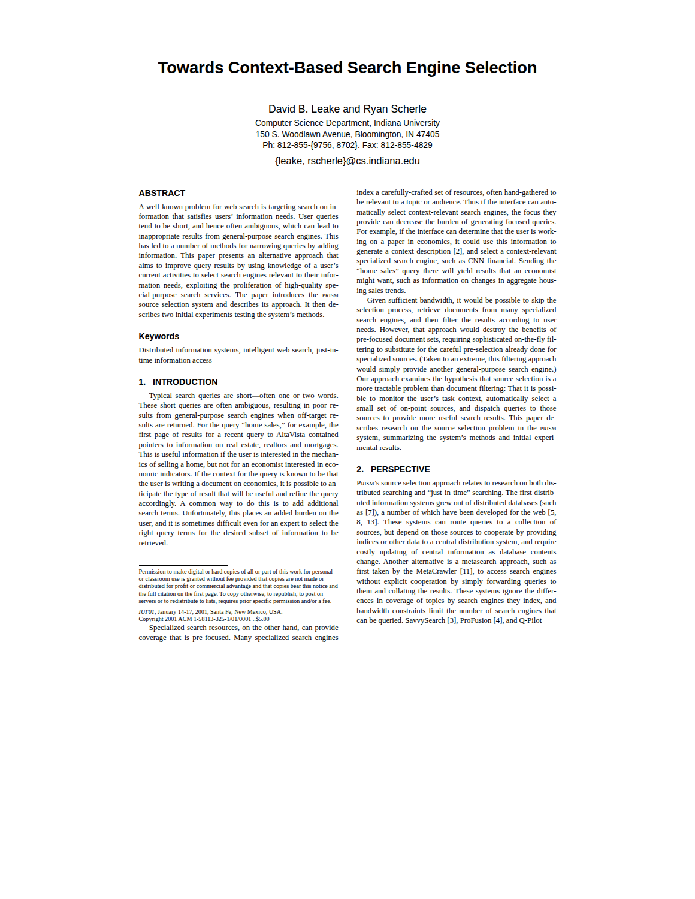Towards Context-Based Search Engine Selection
David B. Leake and Ryan Scherle
Computer Science Department, Indiana University
150 S. Woodlawn Avenue, Bloomington, IN 47405
Ph: 812-855-{9756, 8702}. Fax: 812-855-4829
{leake, rscherle}@cs.indiana.edu
ABSTRACT
A well-known problem for web search is targeting search on information that satisfies users’ information needs. User queries tend to be short, and hence often ambiguous, which can lead to inappropriate results from general-purpose search engines. This has led to a number of methods for narrowing queries by adding information. This paper presents an alternative approach that aims to improve query results by using knowledge of a user’s current activities to select search engines relevant to their information needs, exploiting the proliferation of high-quality special-purpose search services. The paper introduces the prism source selection system and describes its approach. It then describes two initial experiments testing the system’s methods.
Keywords
Distributed information systems, intelligent web search, just-in-time information access
1. INTRODUCTION
Typical search queries are short—often one or two words. These short queries are often ambiguous, resulting in poor results from general-purpose search engines when off-target results are returned. For the query “home sales,” for example, the first page of results for a recent query to AltaVista contained pointers to information on real estate, realtors and mortgages. This is useful information if the user is interested in the mechanics of selling a home, but not for an economist interested in economic indicators. If the context for the query is known to be that the user is writing a document on economics, it is possible to anticipate the type of result that will be useful and refine the query accordingly. A common way to do this is to add additional search terms. Unfortunately, this places an added burden on the user, and it is sometimes difficult even for an expert to select the right query terms for the desired subset of information to be retrieved.
Permission to make digital or hard copies of all or part of this work for personal or classroom use is granted without fee provided that copies are not made or distributed for profit or commercial advantage and that copies bear this notice and the full citation on the first page. To copy otherwise, to republish, to post on servers or to redistribute to lists, requires prior specific permission and/or a fee.
IUI'01, January 14-17, 2001, Santa Fe, New Mexico, USA.
Copyright 2001 ACM 1-58113-325-1/01/0001 ..$5.00
Specialized search resources, on the other hand, can provide coverage that is pre-focused. Many specialized search engines index a carefully-crafted set of resources, often hand-gathered to be relevant to a topic or audience. Thus if the interface can automatically select context-relevant search engines, the focus they provide can decrease the burden of generating focused queries. For example, if the interface can determine that the user is working on a paper in economics, it could use this information to generate a context description [2], and select a context-relevant specialized search engine, such as CNN financial. Sending the “home sales” query there will yield results that an economist might want, such as information on changes in aggregate housing sales trends.
Given sufficient bandwidth, it would be possible to skip the selection process, retrieve documents from many specialized search engines, and then filter the results according to user needs. However, that approach would destroy the benefits of pre-focused document sets, requiring sophisticated on-the-fly filtering to substitute for the careful pre-selection already done for specialized sources. (Taken to an extreme, this filtering approach would simply provide another general-purpose search engine.) Our approach examines the hypothesis that source selection is a more tractable problem than document filtering: That it is possible to monitor the user’s task context, automatically select a small set of on-point sources, and dispatch queries to those sources to provide more useful search results. This paper describes research on the source selection problem in the prism system, summarizing the system’s methods and initial experimental results.
2. PERSPECTIVE
Prism’s source selection approach relates to research on both distributed searching and “just-in-time” searching. The first distributed information systems grew out of distributed databases (such as [7]), a number of which have been developed for the web [5, 8, 13]. These systems can route queries to a collection of sources, but depend on those sources to cooperate by providing indices or other data to a central distribution system, and require costly updating of central information as database contents change. Another alternative is a metasearch approach, such as first taken by the MetaCrawler [11], to access search engines without explicit cooperation by simply forwarding queries to them and collating the results. These systems ignore the differences in coverage of topics by search engines they index, and bandwidth constraints limit the number of search engines that can be queried. SavvySearch [3], ProFusion [4], and Q-Pilot